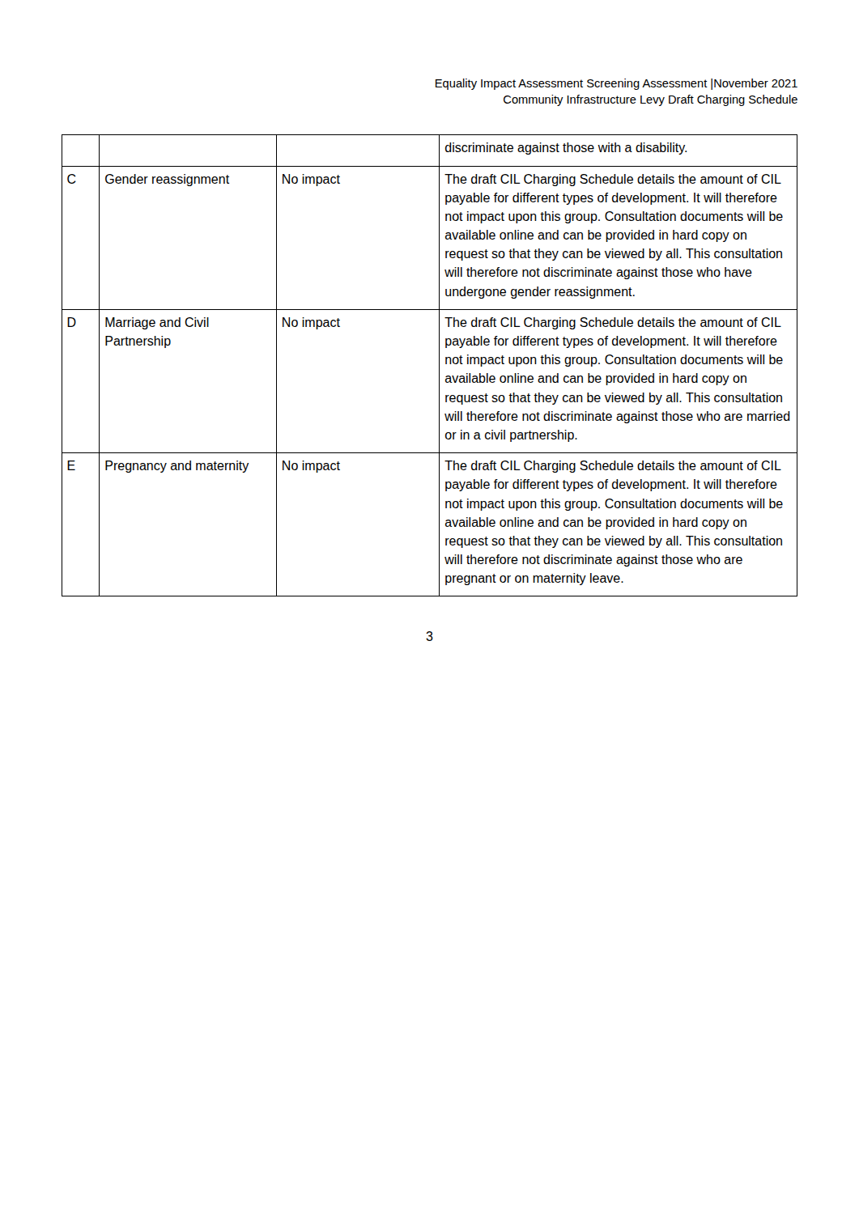Equality Impact Assessment Screening Assessment |November 2021
Community Infrastructure Levy Draft Charging Schedule
| | | | discriminate against those with a disability. |
| C | Gender reassignment | No impact | The draft CIL Charging Schedule details the amount of CIL payable for different types of development. It will therefore not impact upon this group. Consultation documents will be available online and can be provided in hard copy on request so that they can be viewed by all. This consultation will therefore not discriminate against those who have undergone gender reassignment. |
| D | Marriage and Civil Partnership | No impact | The draft CIL Charging Schedule details the amount of CIL payable for different types of development. It will therefore not impact upon this group. Consultation documents will be available online and can be provided in hard copy on request so that they can be viewed by all. This consultation will therefore not discriminate against those who are married or in a civil partnership. |
| E | Pregnancy and maternity | No impact | The draft CIL Charging Schedule details the amount of CIL payable for different types of development. It will therefore not impact upon this group. Consultation documents will be available online and can be provided in hard copy on request so that they can be viewed by all. This consultation will therefore not discriminate against those who are pregnant or on maternity leave. |
3